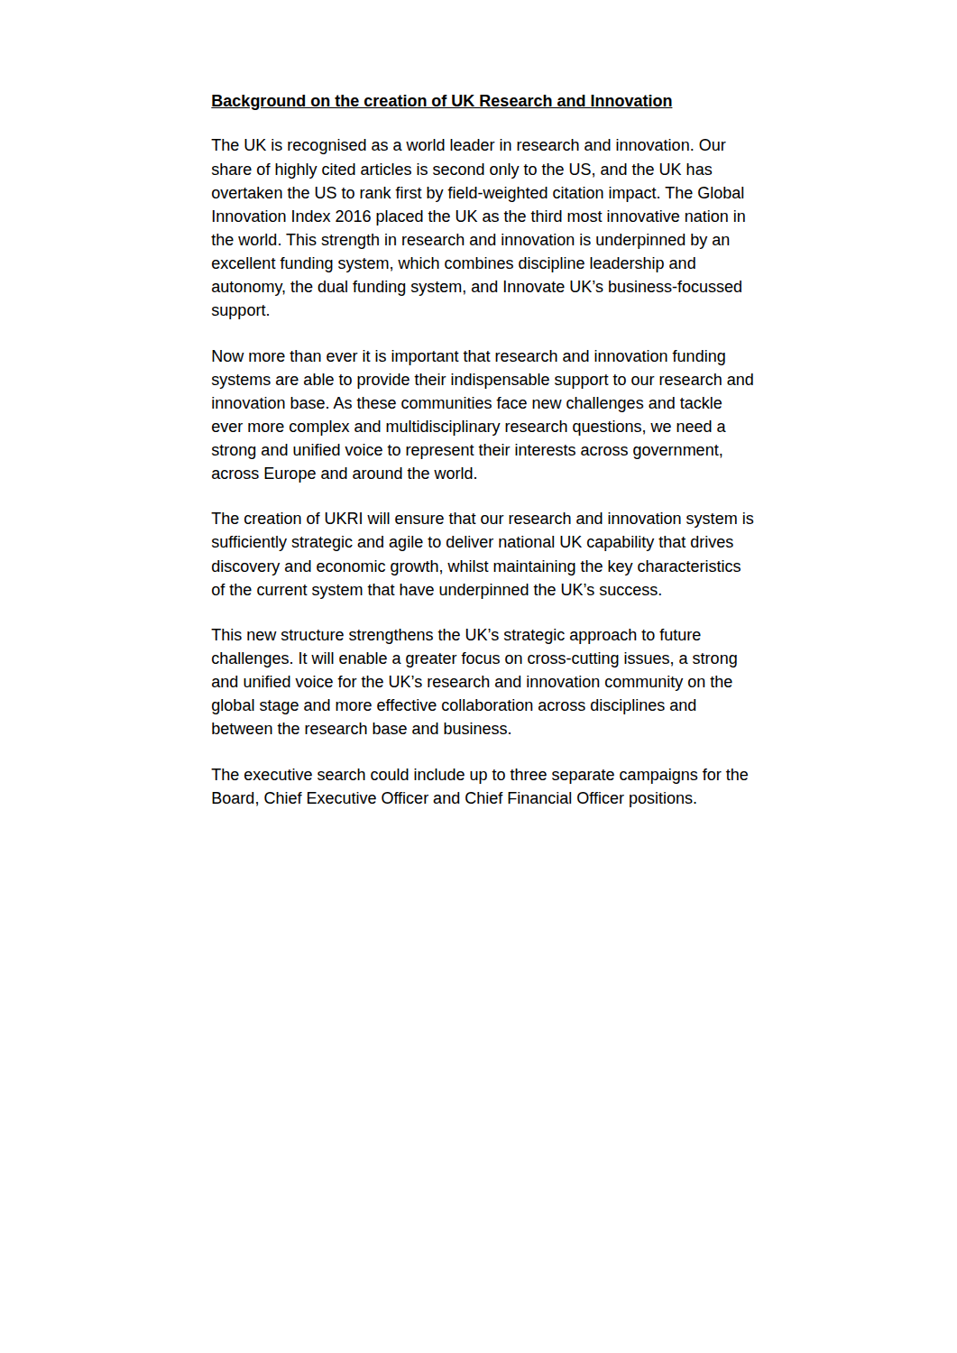Background on the creation of UK Research and Innovation
The UK is recognised as a world leader in research and innovation. Our share of highly cited articles is second only to the US, and the UK has overtaken the US to rank first by field-weighted citation impact. The Global Innovation Index 2016 placed the UK as the third most innovative nation in the world. This strength in research and innovation is underpinned by an excellent funding system, which combines discipline leadership and autonomy, the dual funding system, and Innovate UK’s business-focussed support.
Now more than ever it is important that research and innovation funding systems are able to provide their indispensable support to our research and innovation base. As these communities face new challenges and tackle ever more complex and multidisciplinary research questions, we need a strong and unified voice to represent their interests across government, across Europe and around the world.
The creation of UKRI will ensure that our research and innovation system is sufficiently strategic and agile to deliver national UK capability that drives discovery and economic growth, whilst maintaining the key characteristics of the current system that have underpinned the UK’s success.
This new structure strengthens the UK’s strategic approach to future challenges. It will enable a greater focus on cross-cutting issues, a strong and unified voice for the UK’s research and innovation community on the global stage and more effective collaboration across disciplines and between the research base and business.
The executive search could include up to three separate campaigns for the Board, Chief Executive Officer and Chief Financial Officer positions.